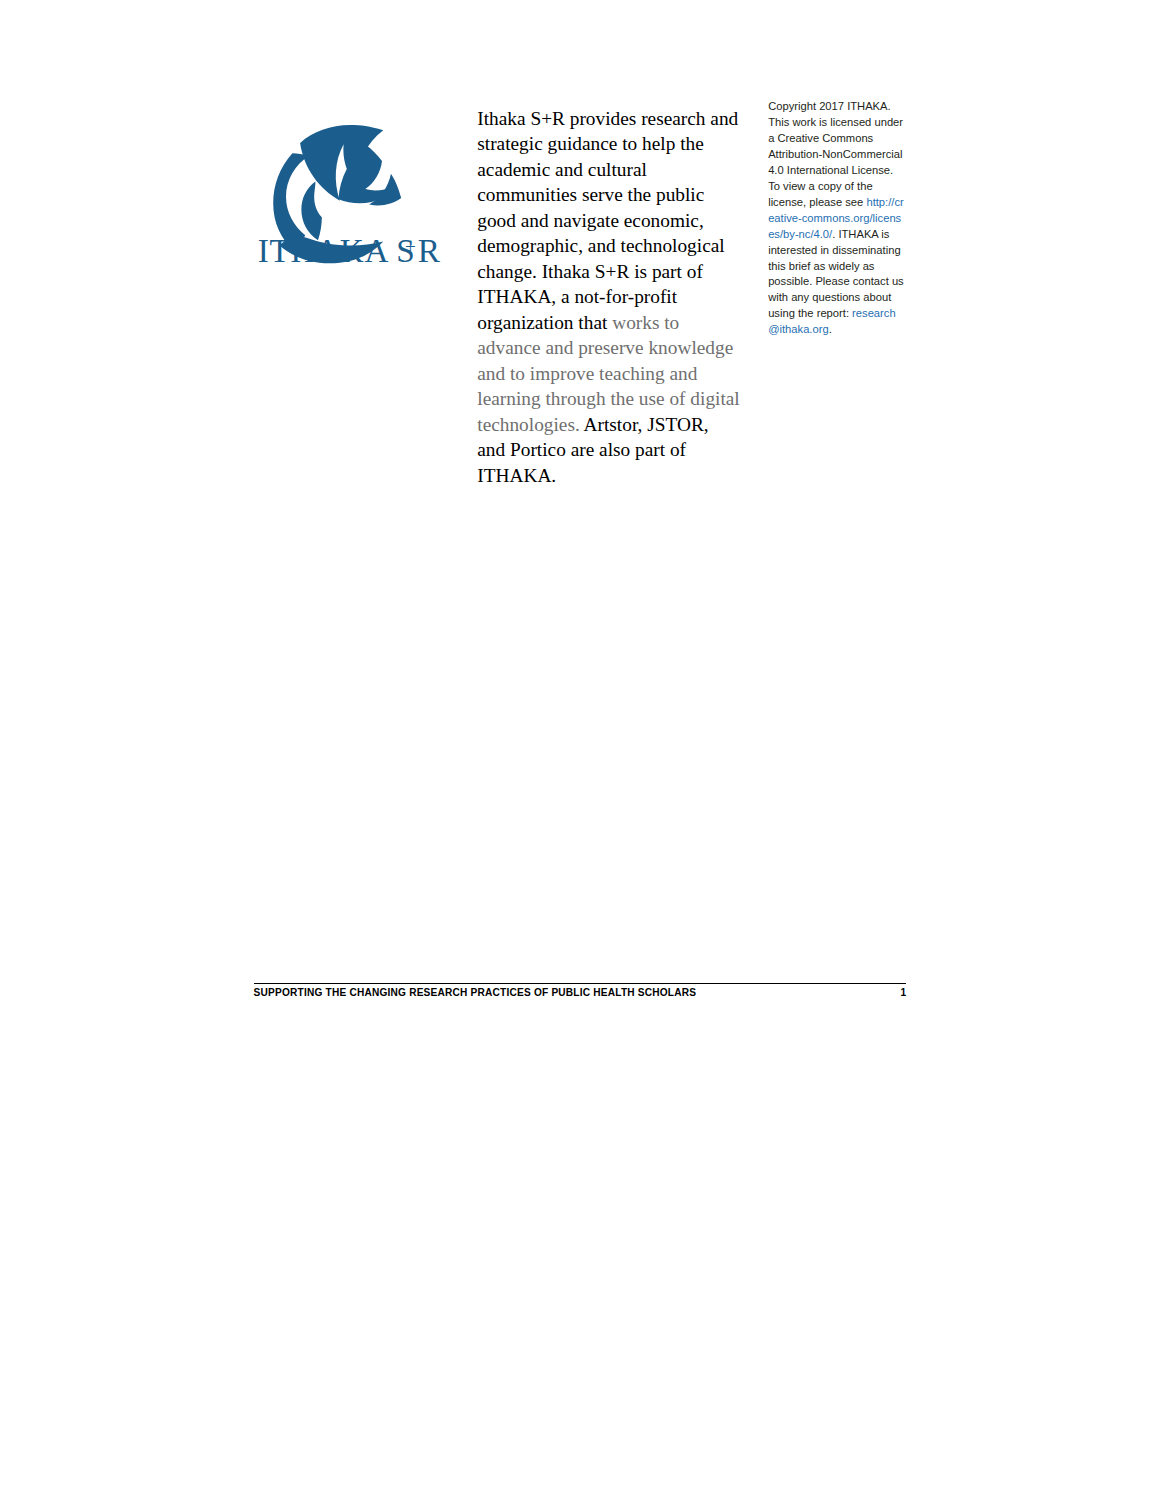ITHAKA S + R
Ithaka S+R provides research and strategic guidance to help the academic and cultural communities serve the public good and navigate economic, demographic, and technological change. Ithaka S+R is part of ITHAKA, a not-for-profit organization that works to advance and preserve knowledge and to improve teaching and learning through the use of digital technologies. Artstor, JSTOR, and Portico are also part of ITHAKA.
Copyright 2017 ITHAKA. This work is licensed under a Creative Commons Attribution-NonCommercial 4.0 International License. To view a copy of the license, please see http://creative-commons.org/licenses/by-nc/4.0/. ITHAKA is interested in disseminating this brief as widely as possible. Please contact us with any questions about using the report: research@ithaka.org.
Supporting the Changing Research Practices of Public Health Scholars 1